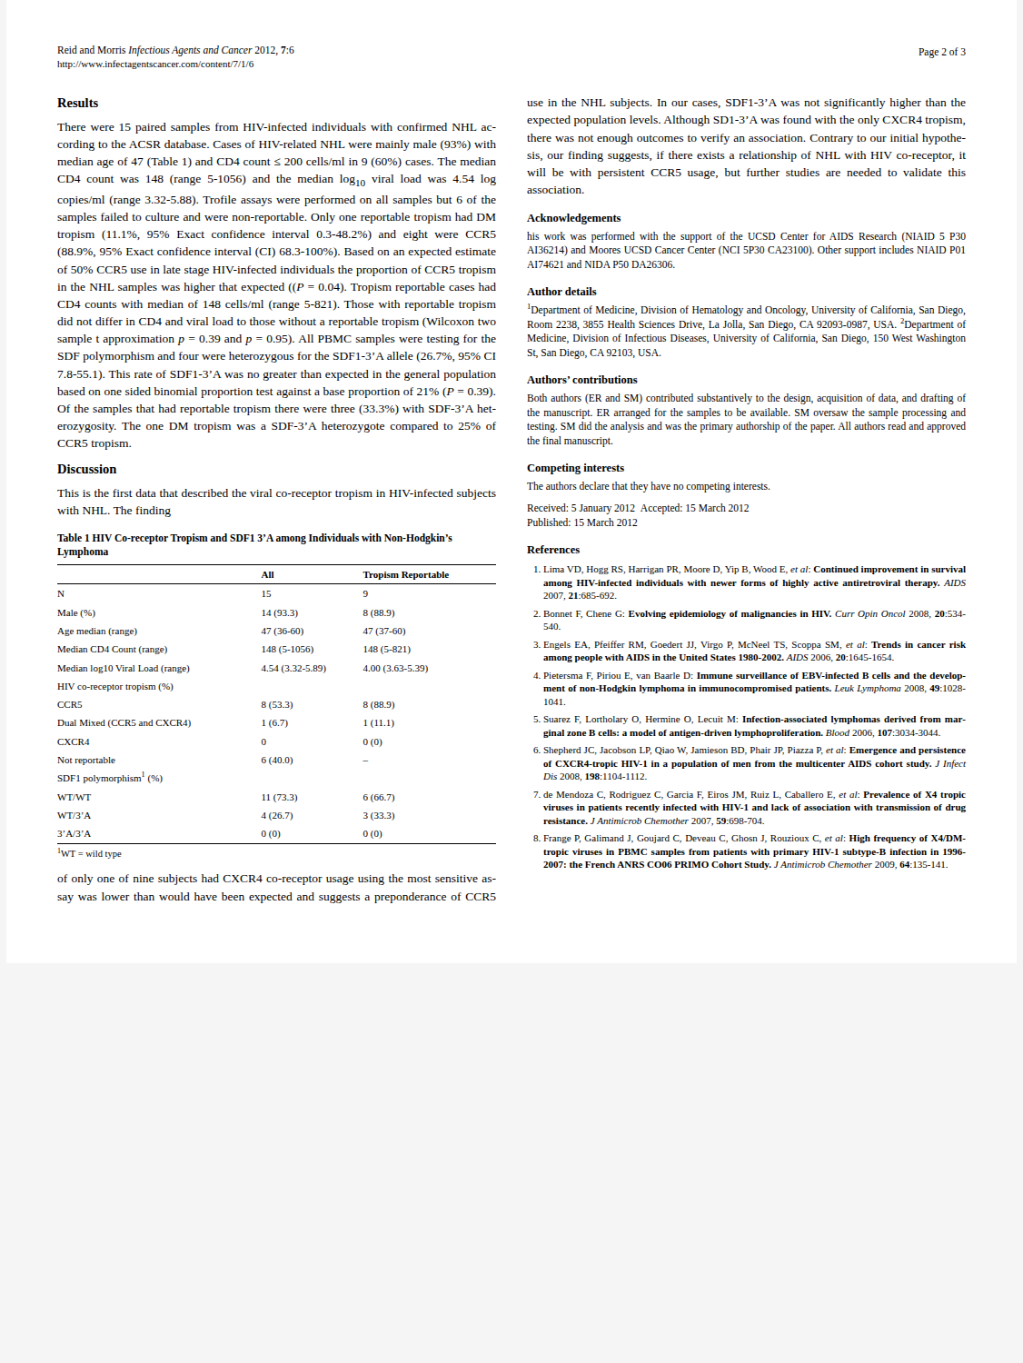Reid and Morris Infectious Agents and Cancer 2012, 7:6
http://www.infectagentscancer.com/content/7/1/6
Page 2 of 3
Results
There were 15 paired samples from HIV-infected individuals with confirmed NHL according to the ACSR database. Cases of HIV-related NHL were mainly male (93%) with median age of 47 (Table 1) and CD4 count ≤ 200 cells/ml in 9 (60%) cases. The median CD4 count was 148 (range 5-1056) and the median log10 viral load was 4.54 log copies/ml (range 3.32-5.88). Trofile assays were performed on all samples but 6 of the samples failed to culture and were non-reportable. Only one reportable tropism had DM tropism (11.1%, 95% Exact confidence interval 0.3-48.2%) and eight were CCR5 (88.9%, 95% Exact confidence interval (CI) 68.3-100%). Based on an expected estimate of 50% CCR5 use in late stage HIV-infected individuals the proportion of CCR5 tropism in the NHL samples was higher that expected ((P = 0.04). Tropism reportable cases had CD4 counts with median of 148 cells/ml (range 5-821). Those with reportable tropism did not differ in CD4 and viral load to those without a reportable tropism (Wilcoxon two sample t approximation p = 0.39 and p = 0.95). All PBMC samples were testing for the SDF polymorphism and four were heterozygous for the SDF1-3’A allele (26.7%, 95% CI 7.8-55.1). This rate of SDF1-3’A was no greater than expected in the general population based on one sided binomial proportion test against a base proportion of 21% (P = 0.39). Of the samples that had reportable tropism there were three (33.3%) with SDF-3’A heterozygosity. The one DM tropism was a SDF-3’A heterozygote compared to 25% of CCR5 tropism.
Discussion
This is the first data that described the viral co-receptor tropism in HIV-infected subjects with NHL. The finding
Table 1 HIV Co-receptor Tropism and SDF1 3’A among Individuals with Non-Hodgkin’s Lymphoma
| | All | Tropism Reportable |
| --- | --- | --- |
| N | 15 | 9 |
| Male (%) | 14 (93.3) | 8 (88.9) |
| Age median (range) | 47 (36-60) | 47 (37-60) |
| Median CD4 Count (range) | 148 (5-1056) | 148 (5-821) |
| Median log10 Viral Load (range) | 4.54 (3.32-5.89) | 4.00 (3.63-5.39) |
| HIV co-receptor tropism (%) | | |
| CCR5 | 8 (53.3) | 8 (88.9) |
| Dual Mixed (CCR5 and CXCR4) | 1 (6.7) | 1 (11.1) |
| CXCR4 | 0 | 0 (0) |
| Not reportable | 6 (40.0) | – |
| SDF1 polymorphism 1 (%) | | |
| WT/WT | 11 (73.3) | 6 (66.7) |
| WT/3’A | 4 (26.7) | 3 (33.3) |
| 3’A/3’A | 0 (0) | 0 (0) |
1WT = wild type
of only one of nine subjects had CXCR4 co-receptor usage using the most sensitive assay was lower than would have been expected and suggests a preponderance of CCR5 use in the NHL subjects. In our cases, SDF1-3’A was not significantly higher than the expected population levels. Although SD1-3’A was found with the only CXCR4 tropism, there was not enough outcomes to verify an association. Contrary to our initial hypothesis, our finding suggests, if there exists a relationship of NHL with HIV co-receptor, it will be with persistent CCR5 usage, but further studies are needed to validate this association.
Acknowledgements
his work was performed with the support of the UCSD Center for AIDS Research (NIAID 5 P30 AI36214) and Moores UCSD Cancer Center (NCI 5P30 CA23100). Other support includes NIAID P01 AI74621 and NIDA P50 DA26306.
Author details
1Department of Medicine, Division of Hematology and Oncology, University of California, San Diego, Room 2238, 3855 Health Sciences Drive, La Jolla, San Diego, CA 92093-0987, USA. 2Department of Medicine, Division of Infectious Diseases, University of California, San Diego, 150 West Washington St, San Diego, CA 92103, USA.
Authors’ contributions
Both authors (ER and SM) contributed substantively to the design, acquisition of data, and drafting of the manuscript. ER arranged for the samples to be available. SM oversaw the sample processing and testing. SM did the analysis and was the primary authorship of the paper. All authors read and approved the final manuscript.
Competing interests
The authors declare that they have no competing interests.
Received: 5 January 2012 Accepted: 15 March 2012
Published: 15 March 2012
References
Lima VD, Hogg RS, Harrigan PR, Moore D, Yip B, Wood E, et al: Continued improvement in survival among HIV-infected individuals with newer forms of highly active antiretroviral therapy. AIDS 2007, 21:685-692.
Bonnet F, Chene G: Evolving epidemiology of malignancies in HIV. Curr Opin Oncol 2008, 20:534-540.
Engels EA, Pfeiffer RM, Goedert JJ, Virgo P, McNeel TS, Scoppa SM, et al: Trends in cancer risk among people with AIDS in the United States 1980-2002. AIDS 2006, 20:1645-1654.
Pietersma F, Piriou E, van Baarle D: Immune surveillance of EBV-infected B cells and the development of non-Hodgkin lymphoma in immunocompromised patients. Leuk Lymphoma 2008, 49:1028-1041.
Suarez F, Lortholary O, Hermine O, Lecuit M: Infection-associated lymphomas derived from marginal zone B cells: a model of antigen-driven lymphoproliferation. Blood 2006, 107:3034-3044.
Shepherd JC, Jacobson LP, Qiao W, Jamieson BD, Phair JP, Piazza P, et al: Emergence and persistence of CXCR4-tropic HIV-1 in a population of men from the multicenter AIDS cohort study. J Infect Dis 2008, 198:1104-1112.
de Mendoza C, Rodriguez C, Garcia F, Eiros JM, Ruiz L, Caballero E, et al: Prevalence of X4 tropic viruses in patients recently infected with HIV-1 and lack of association with transmission of drug resistance. J Antimicrob Chemother 2007, 59:698-704.
Frange P, Galimand J, Goujard C, Deveau C, Ghosn J, Rouzioux C, et al: High frequency of X4/DM-tropic viruses in PBMC samples from patients with primary HIV-1 subtype-B infection in 1996-2007: the French ANRS CO06 PRIMO Cohort Study. J Antimicrob Chemother 2009, 64:135-141.